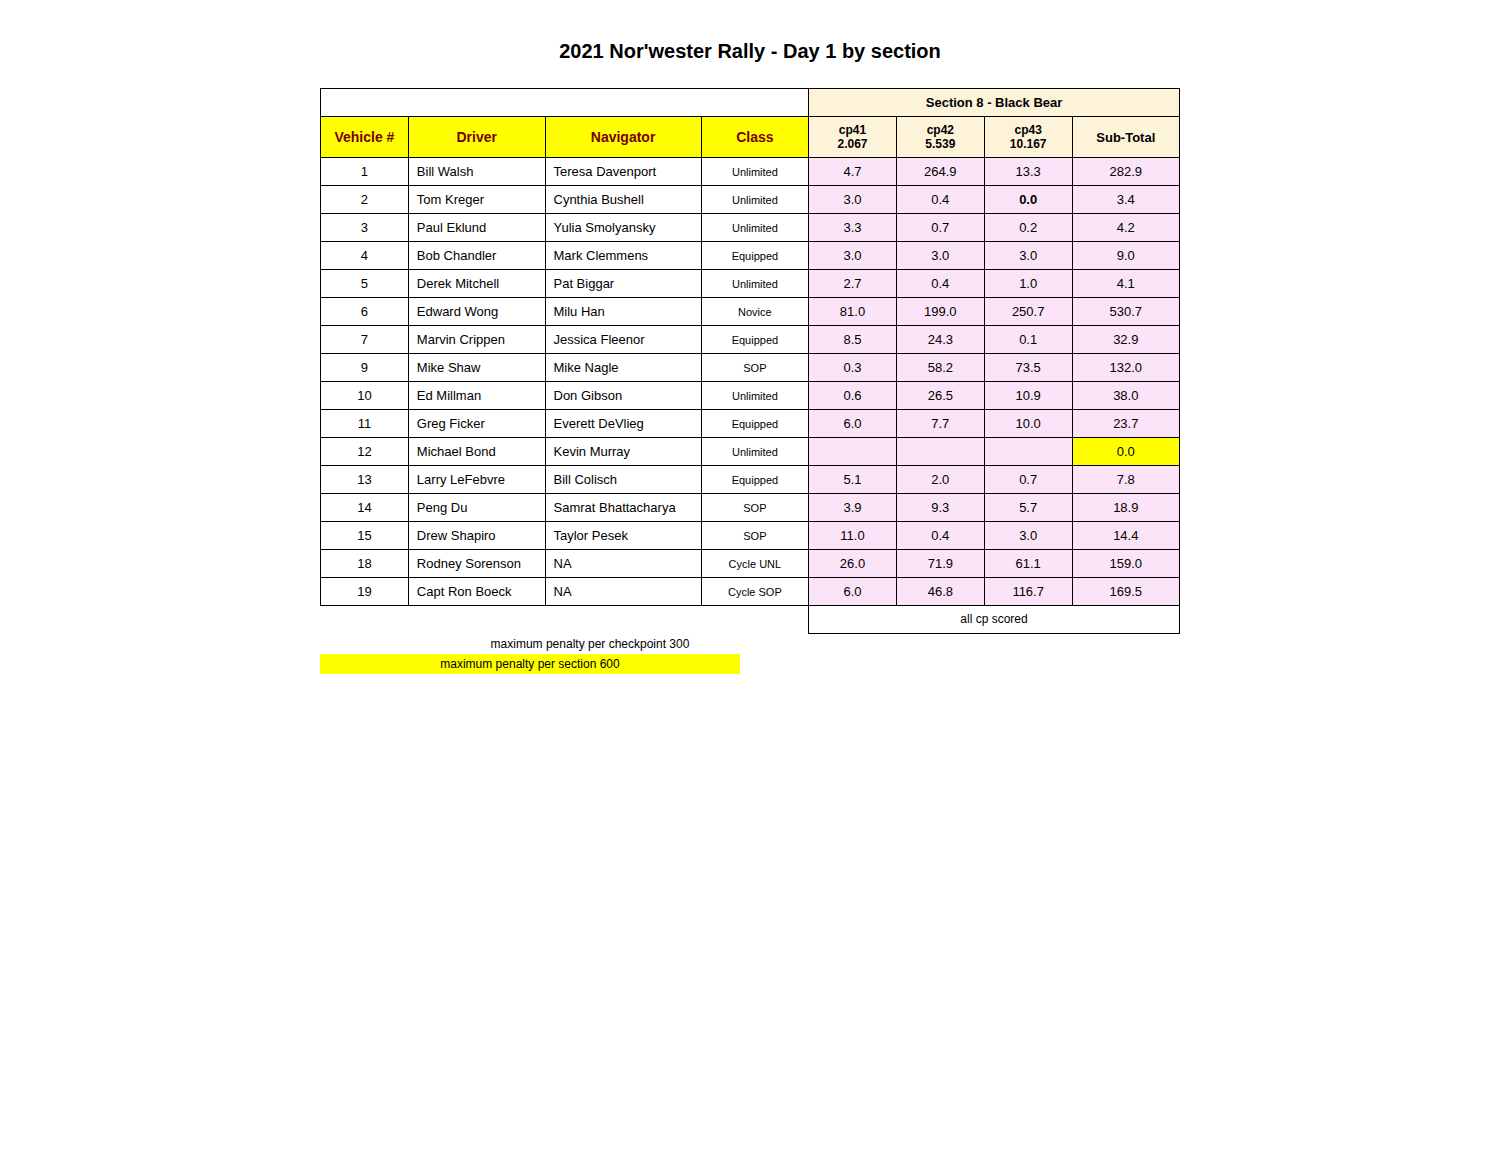2021 Nor'wester Rally - Day 1 by section
| | Section 8 - Black Bear |
| Vehicle # | Driver | Navigator | Class | cp41 2.067 | cp42 5.539 | cp43 10.167 | Sub-Total |
| 1 | Bill Walsh | Teresa Davenport | Unlimited | 4.7 | 264.9 | 13.3 | 282.9 |
| 2 | Tom Kreger | Cynthia Bushell | Unlimited | 3.0 | 0.4 | 0.0 | 3.4 |
| 3 | Paul Eklund | Yulia Smolyansky | Unlimited | 3.3 | 0.7 | 0.2 | 4.2 |
| 4 | Bob Chandler | Mark Clemmens | Equipped | 3.0 | 3.0 | 3.0 | 9.0 |
| 5 | Derek Mitchell | Pat Biggar | Unlimited | 2.7 | 0.4 | 1.0 | 4.1 |
| 6 | Edward Wong | Milu Han | Novice | 81.0 | 199.0 | 250.7 | 530.7 |
| 7 | Marvin Crippen | Jessica Fleenor | Equipped | 8.5 | 24.3 | 0.1 | 32.9 |
| 9 | Mike Shaw | Mike Nagle | SOP | 0.3 | 58.2 | 73.5 | 132.0 |
| 10 | Ed Millman | Don Gibson | Unlimited | 0.6 | 26.5 | 10.9 | 38.0 |
| 11 | Greg Ficker | Everett DeVlieg | Equipped | 6.0 | 7.7 | 10.0 | 23.7 |
| 12 | Michael Bond | Kevin Murray | Unlimited | | | | 0.0 |
| 13 | Larry LeFebvre | Bill Colisch | Equipped | 5.1 | 2.0 | 0.7 | 7.8 |
| 14 | Peng Du | Samrat Bhattacharya | SOP | 3.9 | 9.3 | 5.7 | 18.9 |
| 15 | Drew Shapiro | Taylor Pesek | SOP | 11.0 | 0.4 | 3.0 | 14.4 |
| 18 | Rodney Sorenson | NA | Cycle UNL | 26.0 | 71.9 | 61.1 | 159.0 |
| 19 | Capt Ron Boeck | NA | Cycle SOP | 6.0 | 46.8 | 116.7 | 169.5 |
| | all cp scored |
maximum penalty per checkpoint 300
maximum penalty per section 600